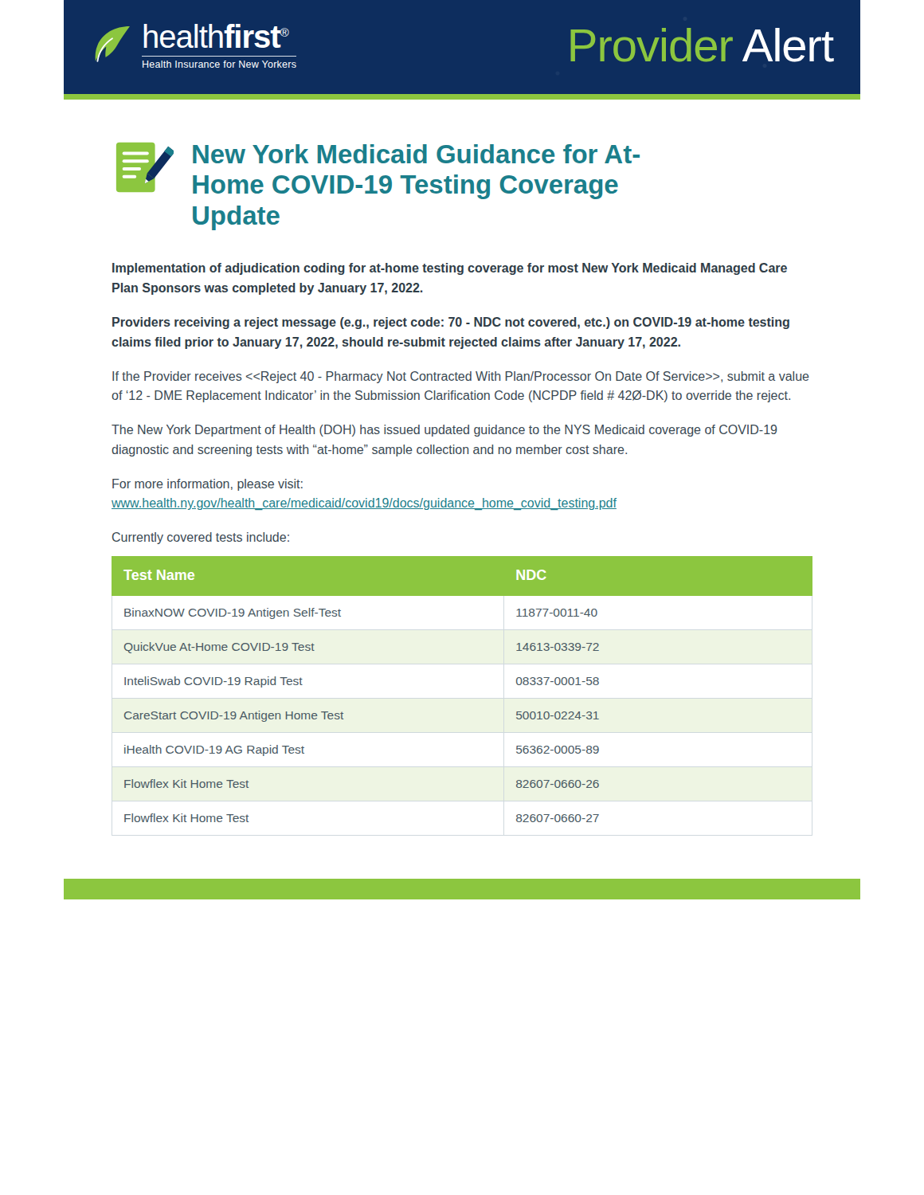healthfirst®
Health Insurance for New Yorkers
Provider Alert
New York Medicaid Guidance for At-Home COVID-19 Testing Coverage Update
Implementation of adjudication coding for at-home testing coverage for most New York Medicaid Managed Care Plan Sponsors was completed by January 17, 2022.
Providers receiving a reject message (e.g., reject code: 70 - NDC not covered, etc.) on COVID-19 at-home testing claims filed prior to January 17, 2022, should re-submit rejected claims after January 17, 2022.
If the Provider receives <<Reject 40 - Pharmacy Not Contracted With Plan/Processor On Date Of Service>>, submit a value of ‘12 - DME Replacement Indicator’ in the Submission Clarification Code (NCPDP field # 42Ø-DK) to override the reject.
The New York Department of Health (DOH) has issued updated guidance to the NYS Medicaid coverage of COVID-19 diagnostic and screening tests with “at-home” sample collection and no member cost share.
For more information, please visit:
www.health.ny.gov/health_care/medicaid/covid19/docs/guidance_home_covid_testing.pdf
Currently covered tests include:
| Test Name | NDC |
| --- | --- |
| BinaxNOW COVID-19 Antigen Self-Test | 11877-0011-40 |
| QuickVue At-Home COVID-19 Test | 14613-0339-72 |
| InteliSwab COVID-19 Rapid Test | 08337-0001-58 |
| CareStart COVID-19 Antigen Home Test | 50010-0224-31 |
| iHealth COVID-19 AG Rapid Test | 56362-0005-89 |
| Flowflex Kit Home Test | 82607-0660-26 |
| Flowflex Kit Home Test | 82607-0660-27 |